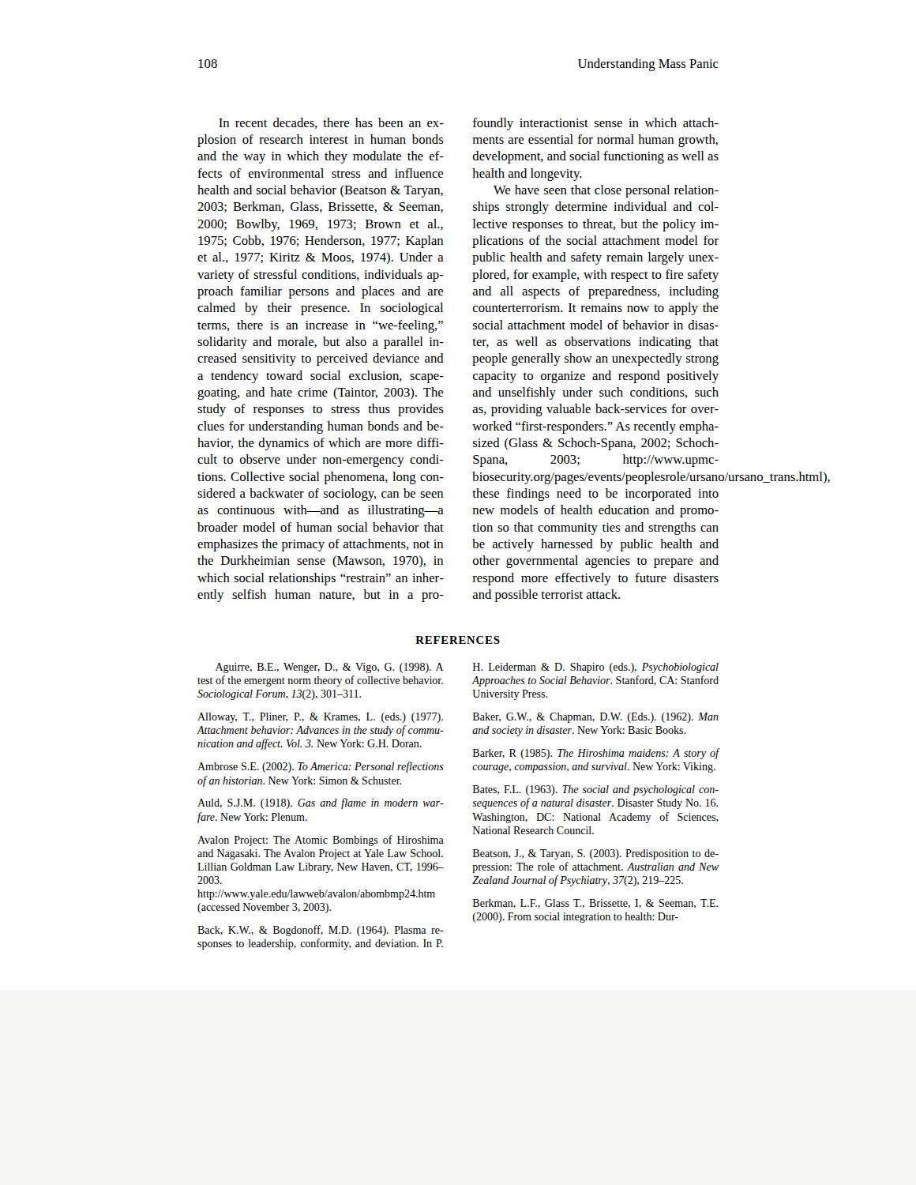108 Understanding Mass Panic
In recent decades, there has been an explosion of research interest in human bonds and the way in which they modulate the effects of environmental stress and influence health and social behavior (Beatson & Taryan, 2003; Berkman, Glass, Brissette, & Seeman, 2000; Bowlby, 1969, 1973; Brown et al., 1975; Cobb, 1976; Henderson, 1977; Kaplan et al., 1977; Kiritz & Moos, 1974). Under a variety of stressful conditions, individuals approach familiar persons and places and are calmed by their presence. In sociological terms, there is an increase in “we-feeling,” solidarity and morale, but also a parallel increased sensitivity to perceived deviance and a tendency toward social exclusion, scapegoating, and hate crime (Taintor, 2003). The study of responses to stress thus provides clues for understanding human bonds and behavior, the dynamics of which are more difficult to observe under non-emergency conditions. Collective social phenomena, long considered a backwater of sociology, can be seen as continuous with—and as illustrating—a broader model of human social behavior that emphasizes the primacy of attachments, not in the Durkheimian sense (Mawson, 1970), in which social relationships “restrain” an inherently selfish human nature, but in a profoundly interactionist sense in which attachments are essential for normal human growth, development, and social functioning as well as health and longevity.
We have seen that close personal relationships strongly determine individual and collective responses to threat, but the policy implications of the social attachment model for public health and safety remain largely unexplored, for example, with respect to fire safety and all aspects of preparedness, including counterterrorism. It remains now to apply the social attachment model of behavior in disaster, as well as observations indicating that people generally show an unexpectedly strong capacity to organize and respond positively and unselfishly under such conditions, such as, providing valuable back-services for overworked “first-responders.” As recently emphasized (Glass & Schoch-Spana, 2002; Schoch-Spana, 2003; http://www.upmc-biosecurity.org/pages/events/peoplesrole/ursano/ursano_trans.html), these findings need to be incorporated into new models of health education and promotion so that community ties and strengths can be actively harnessed by public health and other governmental agencies to prepare and respond more effectively to future disasters and possible terrorist attack.
References
Aguirre, B.E., Wenger, D., & Vigo, G. (1998). A test of the emergent norm theory of collective behavior. Sociological Forum, 13(2), 301–311.
Alloway, T., Pliner, P., & Krames, L. (eds.) (1977). Attachment behavior: Advances in the study of communication and affect. Vol. 3. New York: G.H. Doran.
Ambrose S.E. (2002). To America: Personal reflections of an historian. New York: Simon & Schuster.
Auld, S.J.M. (1918). Gas and flame in modern warfare. New York: Plenum.
Avalon Project: The Atomic Bombings of Hiroshima and Nagasaki. The Avalon Project at Yale Law School. Lillian Goldman Law Library, New Haven, CT, 1996–2003. http://www.yale.edu/lawweb/avalon/abombmp24.htm (accessed November 3, 2003).
Back, K.W., & Bogdonoff, M.D. (1964). Plasma responses to leadership, conformity, and deviation. In P. H. Leiderman & D. Shapiro (eds.), Psychobiological Approaches to Social Behavior. Stanford, CA: Stanford University Press.
Baker, G.W., & Chapman, D.W. (Eds.). (1962). Man and society in disaster. New York: Basic Books.
Barker, R (1985). The Hiroshima maidens: A story of courage, compassion, and survival. New York: Viking.
Bates, F.L. (1963). The social and psychological consequences of a natural disaster. Disaster Study No. 16. Washington, DC: National Academy of Sciences, National Research Council.
Beatson, J., & Taryan, S. (2003). Predisposition to depression: The role of attachment. Australian and New Zealand Journal of Psychiatry, 37(2), 219–225.
Berkman, L.F., Glass T., Brissette, I, & Seeman, T.E. (2000). From social integration to health: Dur-